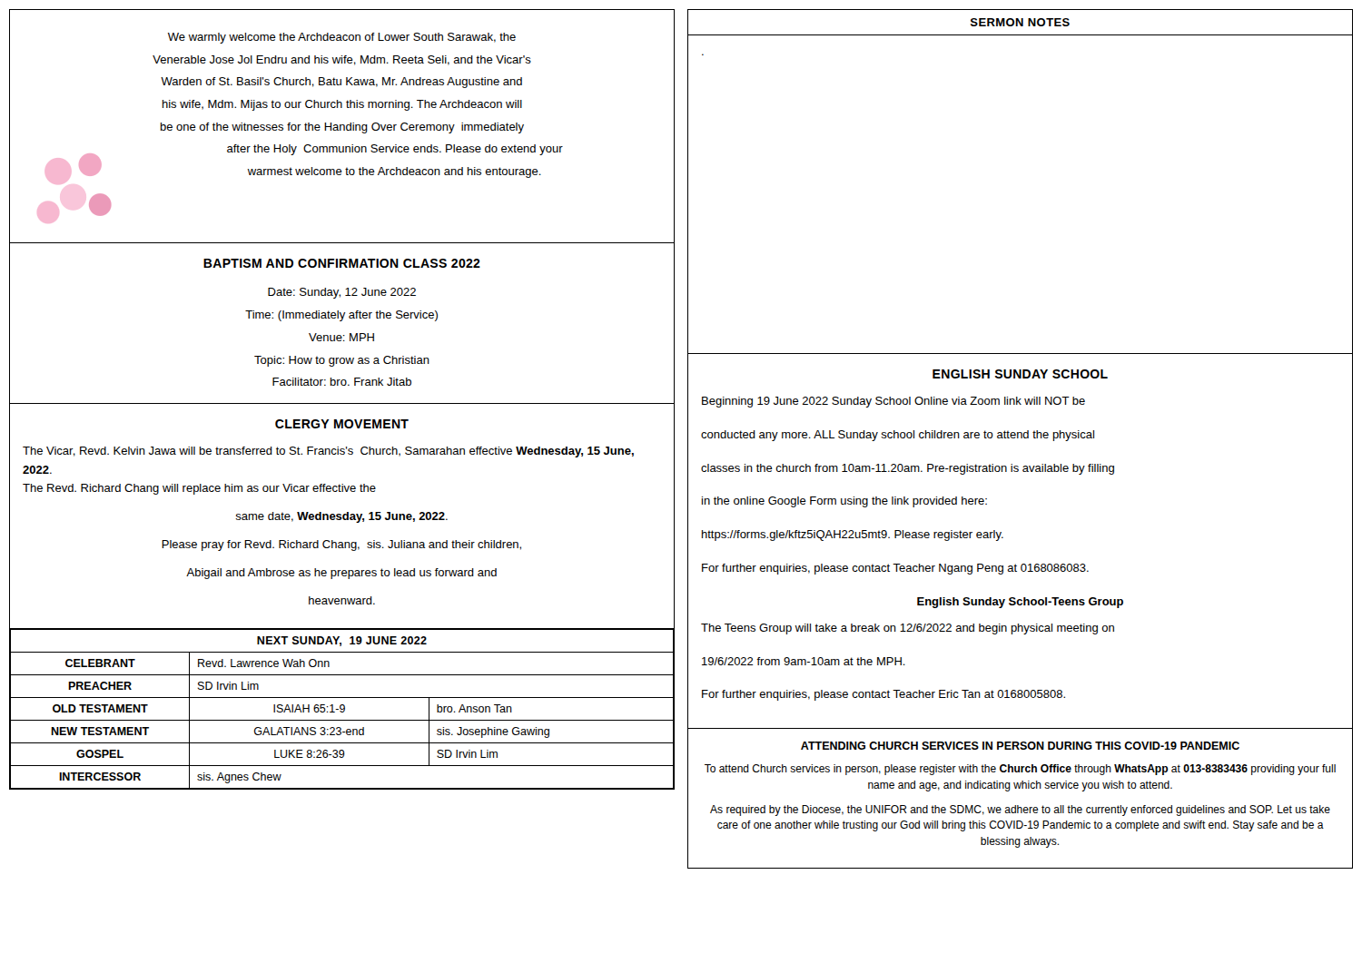We warmly welcome the Archdeacon of Lower South Sarawak, the
Venerable Jose Jol Endru and his wife, Mdm. Reeta Seli, and the Vicar's
Warden of St. Basil's Church, Batu Kawa, Mr. Andreas Augustine and
his wife, Mdm. Mijas to our Church this morning. The Archdeacon will
be one of the witnesses for the Handing Over Ceremony immediately
after the Holy Communion Service ends. Please do extend your
warmest welcome to the Archdeacon and his entourage.
BAPTISM AND CONFIRMATION CLASS 2022
Date: Sunday, 12 June 2022
Time: (Immediately after the Service)
Venue: MPH
Topic: How to grow as a Christian
Facilitator: bro. Frank Jitab
CLERGY MOVEMENT
The Vicar, Revd. Kelvin Jawa will be transferred to St. Francis's Church, Samarahan effective Wednesday, 15 June, 2022.
The Revd. Richard Chang will replace him as our Vicar effective the
same date, Wednesday, 15 June, 2022.
Please pray for Revd. Richard Chang, sis. Juliana and their children,
Abigail and Ambrose as he prepares to lead us forward and
heavenward.
| NEXT SUNDAY, 19 JUNE 2022 |
| --- |
| CELEBRANT | Revd. Lawrence Wah Onn |
| PREACHER | SD Irvin Lim |
| OLD TESTAMENT | ISAIAH 65:1-9 | bro. Anson Tan |
| NEW TESTAMENT | GALATIANS 3:23-end | sis. Josephine Gawing |
| GOSPEL | LUKE 8:26-39 | SD Irvin Lim |
| INTERCESSOR | sis. Agnes Chew |
SERMON NOTES
.
ENGLISH SUNDAY SCHOOL
Beginning 19 June 2022 Sunday School Online via Zoom link will NOT be
conducted any more. ALL Sunday school children are to attend the physical
classes in the church from 10am-11.20am. Pre-registration is available by filling
in the online Google Form using the link provided here:
https://forms.gle/kftz5iQAH22u5mt9. Please register early.
For further enquiries, please contact Teacher Ngang Peng at 0168086083.
English Sunday School-Teens Group
The Teens Group will take a break on 12/6/2022 and begin physical meeting on
19/6/2022 from 9am-10am at the MPH.
For further enquiries, please contact Teacher Eric Tan at 0168005808.
ATTENDING CHURCH SERVICES IN PERSON DURING THIS COVID-19 PANDEMIC
To attend Church services in person, please register with the Church Office through WhatsApp at 013-8383436 providing your full name and age, and indicating which service you wish to attend.
As required by the Diocese, the UNIFOR and the SDMC, we adhere to all the currently enforced guidelines and SOP. Let us take care of one another while trusting our God will bring this COVID-19 Pandemic to a complete and swift end. Stay safe and be a blessing always.